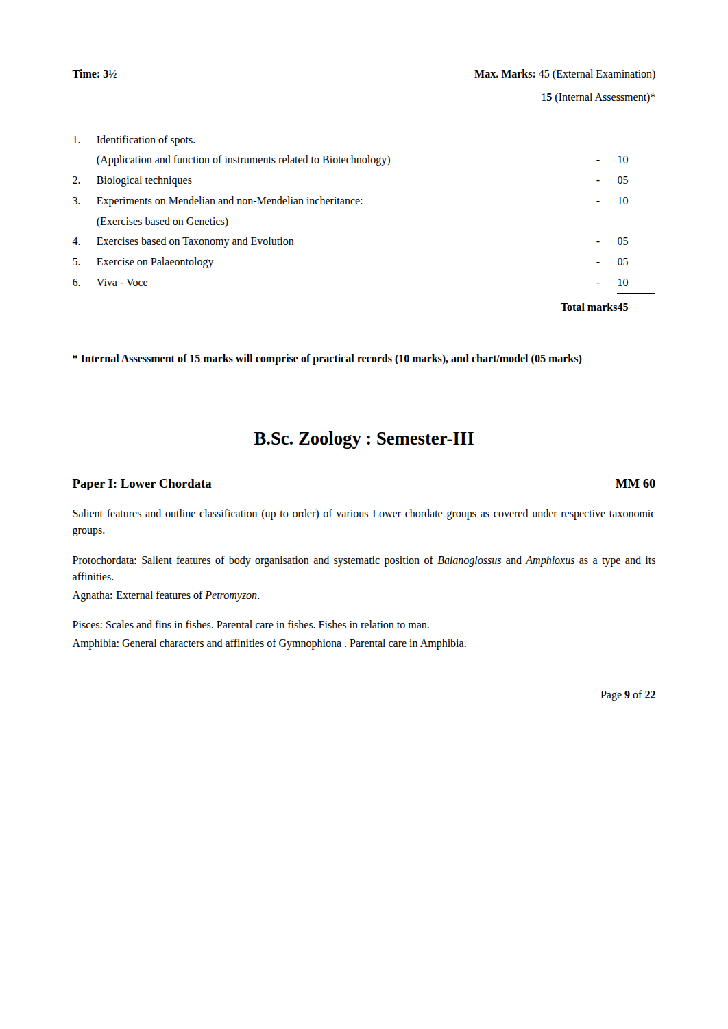Time: 3½
Max. Marks: 45 (External Examination)
15 (Internal Assessment)*
| 1. | Identification of spots. | | |
| | (Application and function of instruments related to Biotechnology) | - | 10 |
| 2. | Biological techniques | - | 05 |
| 3. | Experiments on Mendelian and non-Mendelian incheritance: | - | 10 |
| | (Exercises based on Genetics) | | |
| 4. | Exercises based on Taxonomy and Evolution | - | 05 |
| 5. | Exercise on Palaeontology | - | 05 |
| 6. | Viva - Voce | - | 10 |
| | Total marks | 45 |
* Internal Assessment of 15 marks will comprise of practical records (10 marks), and chart/model (05 marks)
B.Sc. Zoology : Semester-III
Paper I: Lower Chordata MM 60
Salient features and outline classification (up to order) of various Lower chordate groups as covered under respective taxonomic groups.
Protochordata: Salient features of body organisation and systematic position of Balanoglossus and Amphioxus as a type and its affinities.
Agnatha: External features of Petromyzon.
Pisces: Scales and fins in fishes. Parental care in fishes. Fishes in relation to man.
Amphibia: General characters and affinities of Gymnophiona . Parental care in Amphibia.
Page 9 of 22